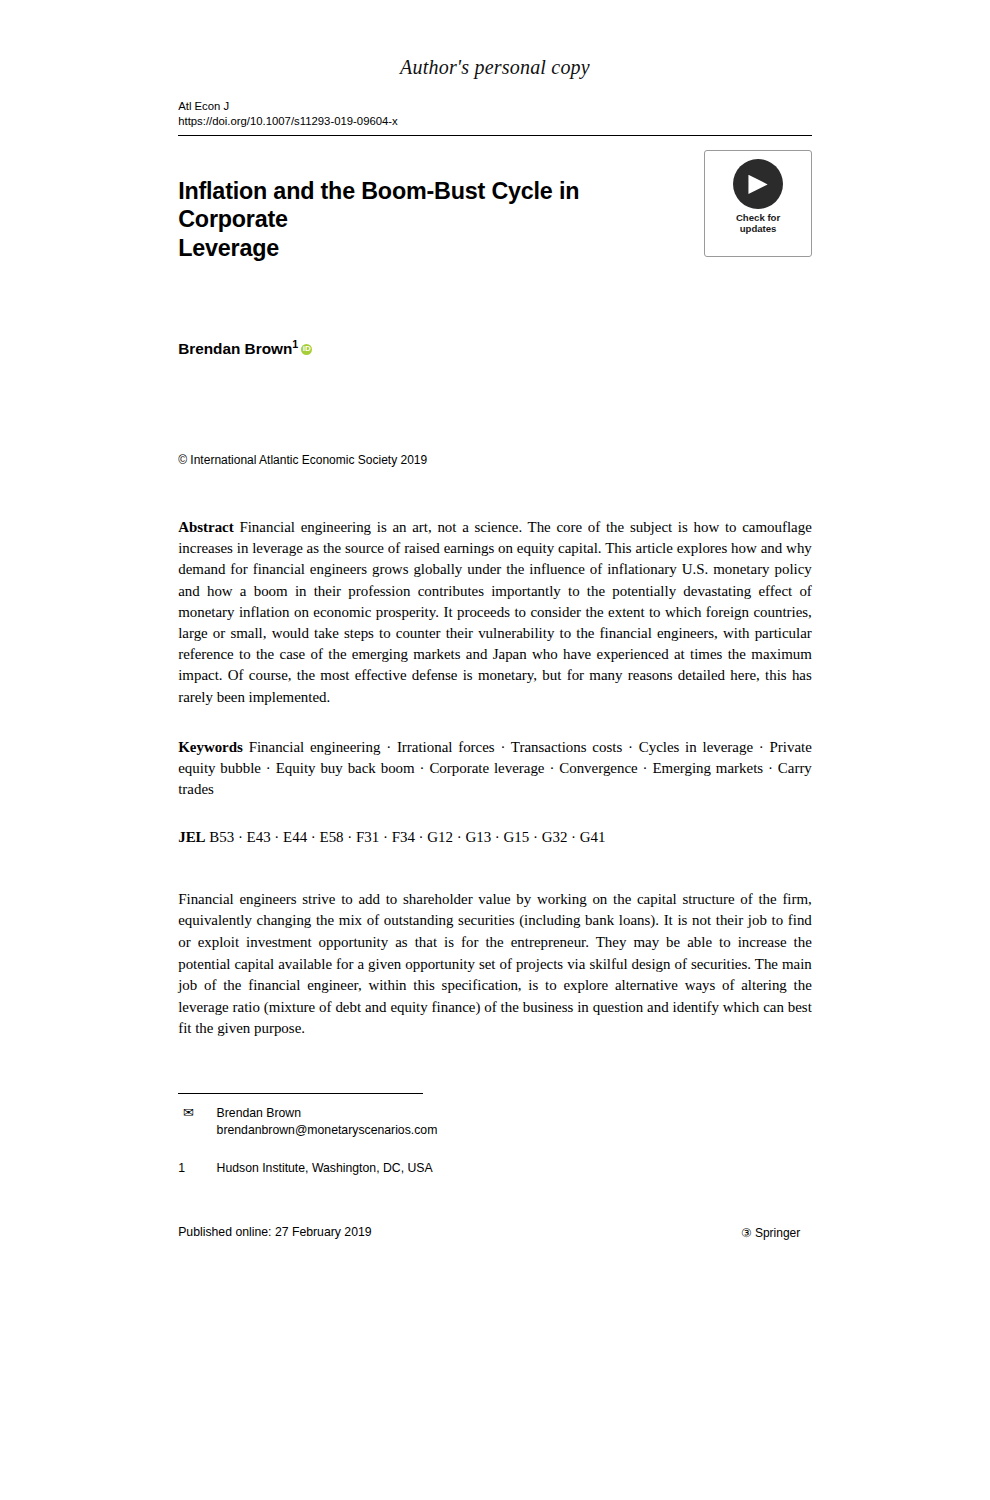Author's personal copy
Atl Econ J https://doi.org/10.1007/s11293-019-09604-x
Check for
updates
Inflation and the Boom-Bust Cycle in Corporate
Leverage
Brendan Brown1
© International Atlantic Economic Society 2019
Abstract Financial engineering is an art, not a science. The core of the subject is how to camouflage increases in leverage as the source of raised earnings on equity capital. This article explores how and why demand for financial engineers grows globally under the influence of inflationary U.S. monetary policy and how a boom in their profession contributes importantly to the potentially devastating effect of monetary inflation on economic prosperity. It proceeds to consider the extent to which foreign countries, large or small, would take steps to counter their vulnerability to the financial engineers, with particular reference to the case of the emerging markets and Japan who have experienced at times the maximum impact. Of course, the most effective defense is monetary, but for many reasons detailed here, this has rarely been implemented.
Keywords Financial engineering · Irrational forces · Transactions costs · Cycles in leverage · Private equity bubble · Equity buy back boom · Corporate leverage · Convergence · Emerging markets · Carry trades
JEL B53 · E43 · E44 · E58 · F31 · F34 · G12 · G13 · G15 · G32 · G41
Financial engineers strive to add to shareholder value by working on the capital structure of the firm, equivalently changing the mix of outstanding securities (including bank loans). It is not their job to find or exploit investment opportunity as that is for the entrepreneur. They may be able to increase the potential capital available for a given opportunity set of projects via skilful design of securities. The main job of the financial engineer, within this specification, is to explore alternative ways of altering the leverage ratio (mixture of debt and equity finance) of the business in question and identify which can best fit the given purpose.
✉
Brendan Brown brendanbrown@monetaryscenarios.com
1
Hudson Institute, Washington, DC, USA
Published online: 27 February 2019
③ Springer